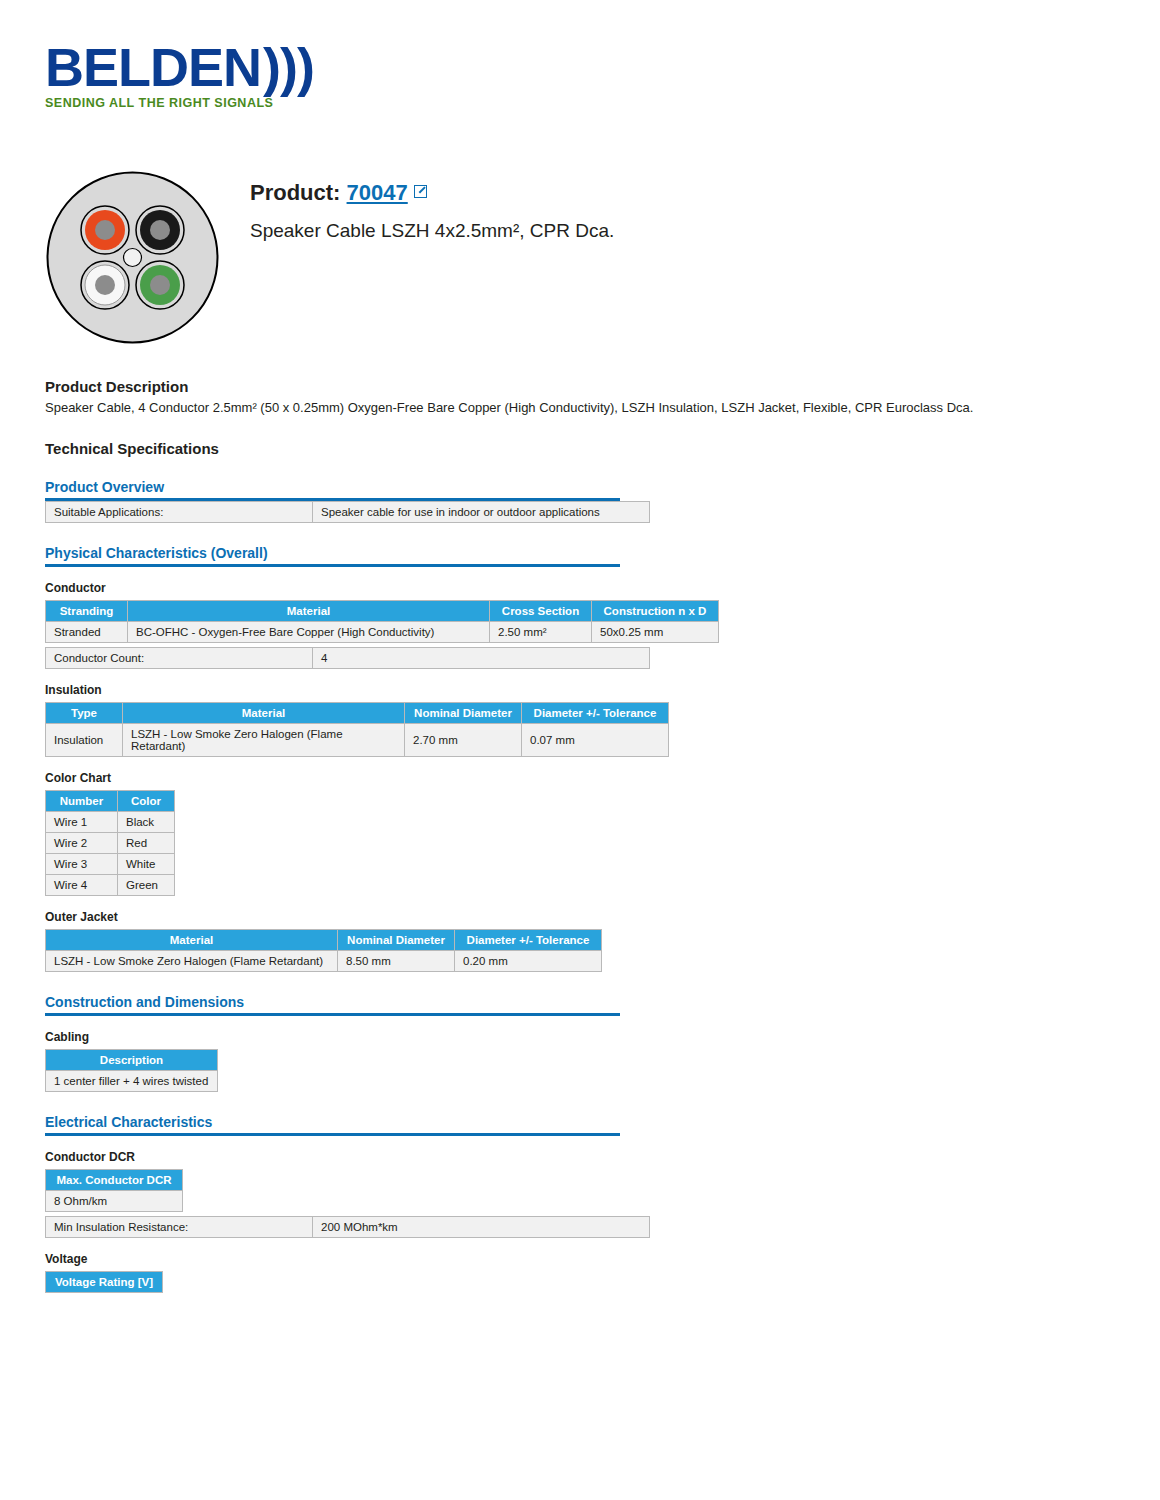BELDEN)))
SENDING ALL THE RIGHT SIGNALS
Product: 70047
Speaker Cable LSZH 4x2.5mm², CPR Dca.
Product Description
Speaker Cable, 4 Conductor 2.5mm² (50 x 0.25mm) Oxygen-Free Bare Copper (High Conductivity), LSZH Insulation, LSZH Jacket, Flexible, CPR Euroclass Dca.
Technical Specifications
Product Overview
| Suitable Applications: | Speaker cable for use in indoor or outdoor applications |
Physical Characteristics (Overall)
Conductor
| Stranding | Material | Cross Section | Construction n x D |
| --- | --- | --- | --- |
| Stranded | BC-OFHC - Oxygen-Free Bare Copper (High Conductivity) | 2.50 mm² | 50x0.25 mm |
| Conductor Count: | 4 |
Insulation
| Type | Material | Nominal Diameter | Diameter +/- Tolerance |
| --- | --- | --- | --- |
| Insulation | LSZH - Low Smoke Zero Halogen (Flame Retardant) | 2.70 mm | 0.07 mm |
Color Chart
| Number | Color |
| --- | --- |
| Wire 1 | Black |
| Wire 2 | Red |
| Wire 3 | White |
| Wire 4 | Green |
Outer Jacket
| Material | Nominal Diameter | Diameter +/- Tolerance |
| --- | --- | --- |
| LSZH - Low Smoke Zero Halogen (Flame Retardant) | 8.50 mm | 0.20 mm |
Construction and Dimensions
Cabling
| Description |
| --- |
| 1 center filler + 4 wires twisted |
Electrical Characteristics
Conductor DCR
| Max. Conductor DCR |
| --- |
| 8 Ohm/km |
| Min Insulation Resistance: | 200 MOhm*km |
Voltage
| Voltage Rating [V] |
| --- |